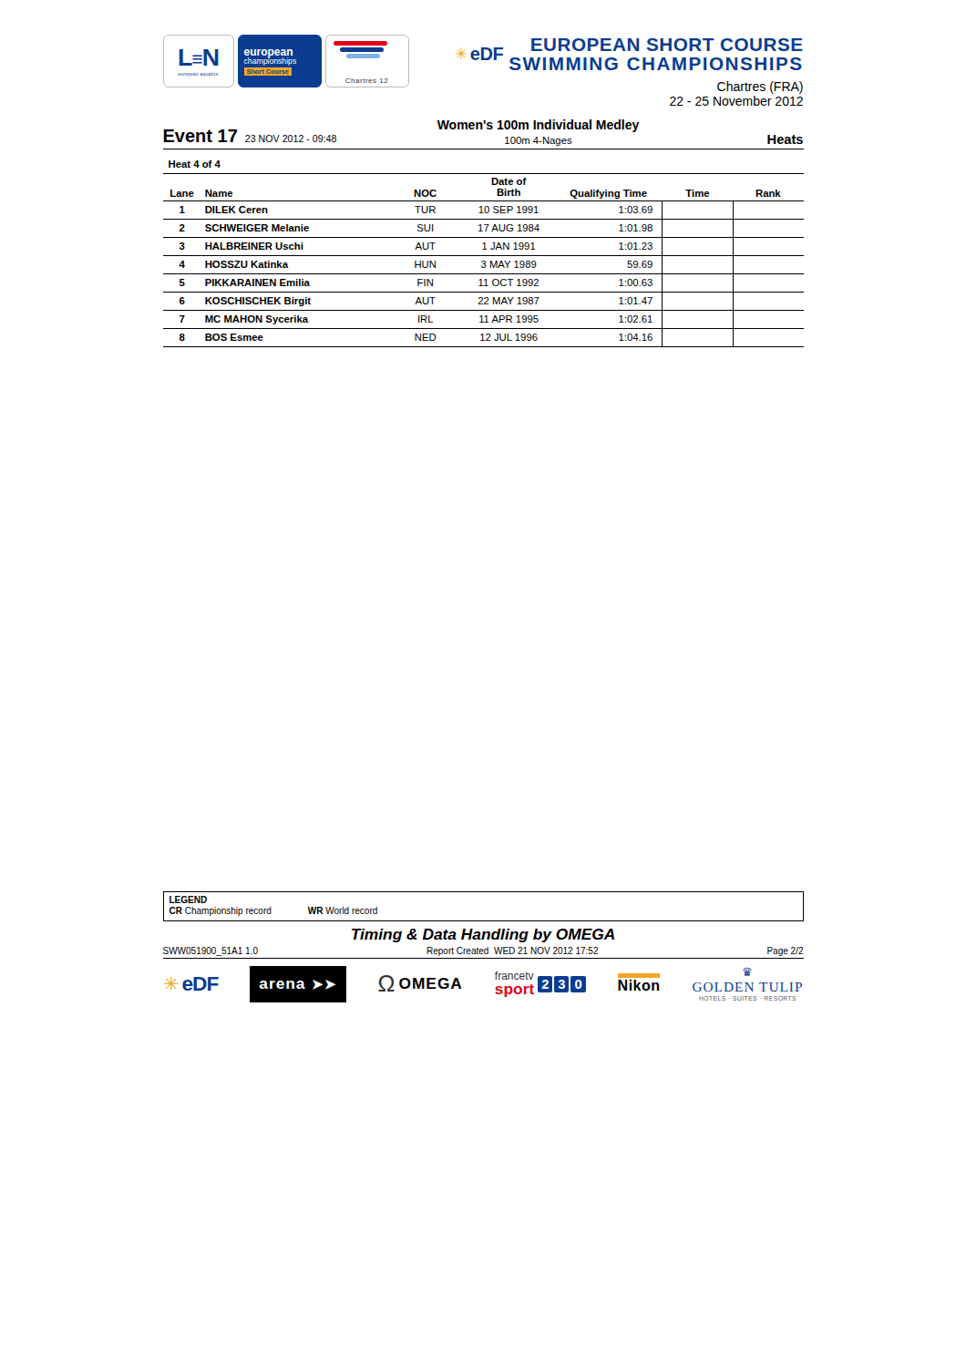L≡N
european aquatics
european
championships
Short Course
Chartres 12
✳ eDF
EUROPEAN SHORT COURSE
SWIMMING CHAMPIONSHIPS
Chartres (FRA)
22 - 25 November 2012
Event 17 23 NOV 2012 - 09:48
Women's 100m Individual Medley
100m 4-Nages
Heats
Heat 4 of 4
| Lane | Name | NOC | Date of Birth | Qualifying Time | Time | Rank |
| --- | --- | --- | --- | --- | --- | --- |
| 1 | DILEK Ceren | TUR | 10 SEP 1991 | 1:03.69 | | |
| 2 | SCHWEIGER Melanie | SUI | 17 AUG 1984 | 1:01.98 | | |
| 3 | HALBREINER Uschi | AUT | 1 JAN 1991 | 1:01.23 | | |
| 4 | HOSSZU Katinka | HUN | 3 MAY 1989 | 59.69 | | |
| 5 | PIKKARAINEN Emilia | FIN | 11 OCT 1992 | 1:00.63 | | |
| 6 | KOSCHISCHEK Birgit | AUT | 22 MAY 1987 | 1:01.47 | | |
| 7 | MC MAHON Sycerika | IRL | 11 APR 1995 | 1:02.61 | | |
| 8 | BOS Esmee | NED | 12 JUL 1996 | 1:04.16 | | |
LEGEND
CR Championship record
WR World record
Timing & Data Handling by OMEGA
SWW051900_51A1 1.0
Report Created WED 21 NOV 2012 17:52
Page 2/2
✳ eDF
arena ➤➤
Ω OMEGA
francetv
sport
230
Nikon
♛
GOLDEN TULIP
HOTELS · SUITES · RESORTS